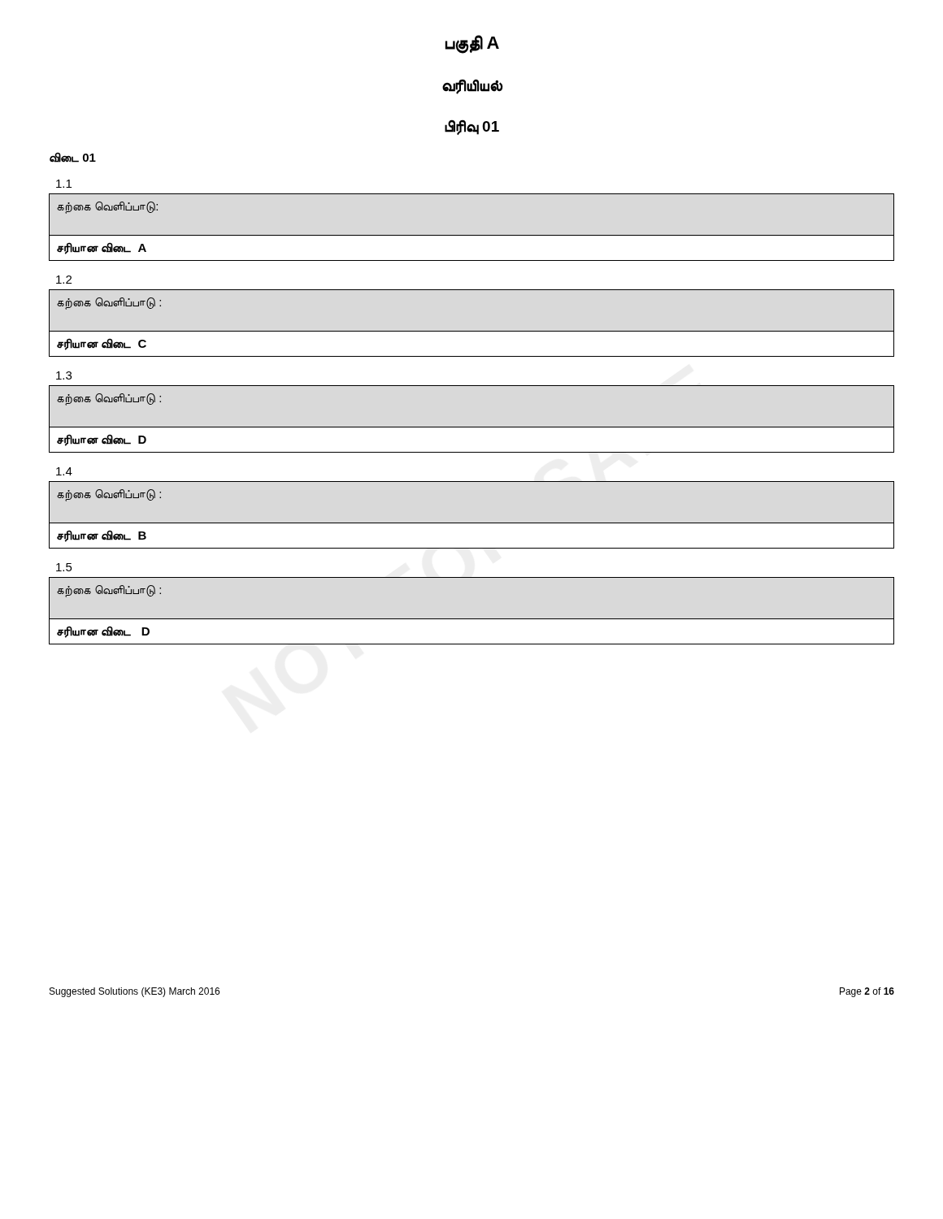NOT FOR SALE
பகுதி A
வரியியல்
பிரிவு 01
விடை 01
1.1
| கற்கை வெளிப்பாடு: |
| சரியான விடை A |
1.2
| கற்கை வெளிப்பாடு : |
| சரியான விடை C |
1.3
| கற்கை வெளிப்பாடு : |
| சரியான விடை D |
1.4
| கற்கை வெளிப்பாடு : |
| சரியான விடை B |
1.5
| கற்கை வெளிப்பாடு : |
| சரியான விடை D |
Suggested Solutions (KE3) March 2016 Page 2 of 16